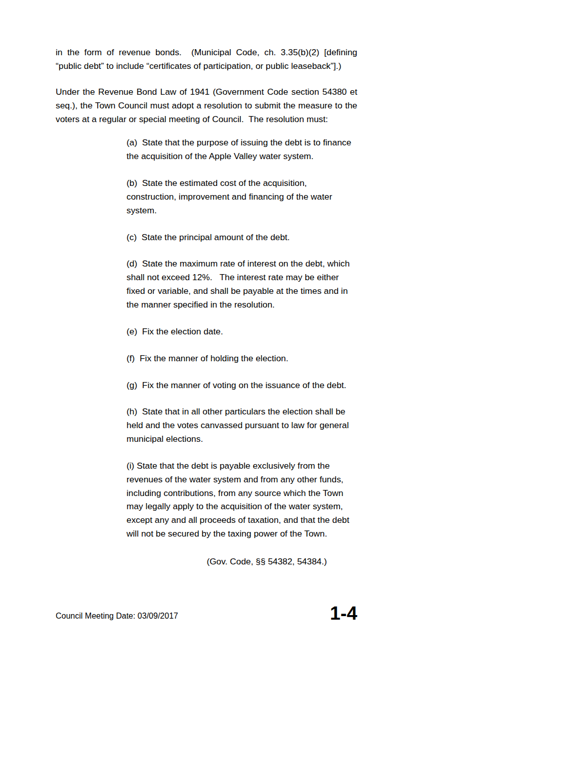in the form of revenue bonds. (Municipal Code, ch. 3.35(b)(2) [defining “public debt” to include “certificates of participation, or public leaseback”].)
Under the Revenue Bond Law of 1941 (Government Code section 54380 et seq.), the Town Council must adopt a resolution to submit the measure to the voters at a regular or special meeting of Council. The resolution must:
(a) State that the purpose of issuing the debt is to finance the acquisition of the Apple Valley water system.
(b) State the estimated cost of the acquisition, construction, improvement and financing of the water system.
(c) State the principal amount of the debt.
(d) State the maximum rate of interest on the debt, which shall not exceed 12%. The interest rate may be either fixed or variable, and shall be payable at the times and in the manner specified in the resolution.
(e) Fix the election date.
(f) Fix the manner of holding the election.
(g) Fix the manner of voting on the issuance of the debt.
(h) State that in all other particulars the election shall be held and the votes canvassed pursuant to law for general municipal elections.
(i) State that the debt is payable exclusively from the revenues of the water system and from any other funds, including contributions, from any source which the Town may legally apply to the acquisition of the water system, except any and all proceeds of taxation, and that the debt will not be secured by the taxing power of the Town.
(Gov. Code, §§ 54382, 54384.)
Council Meeting Date: 03/09/2017 1-4